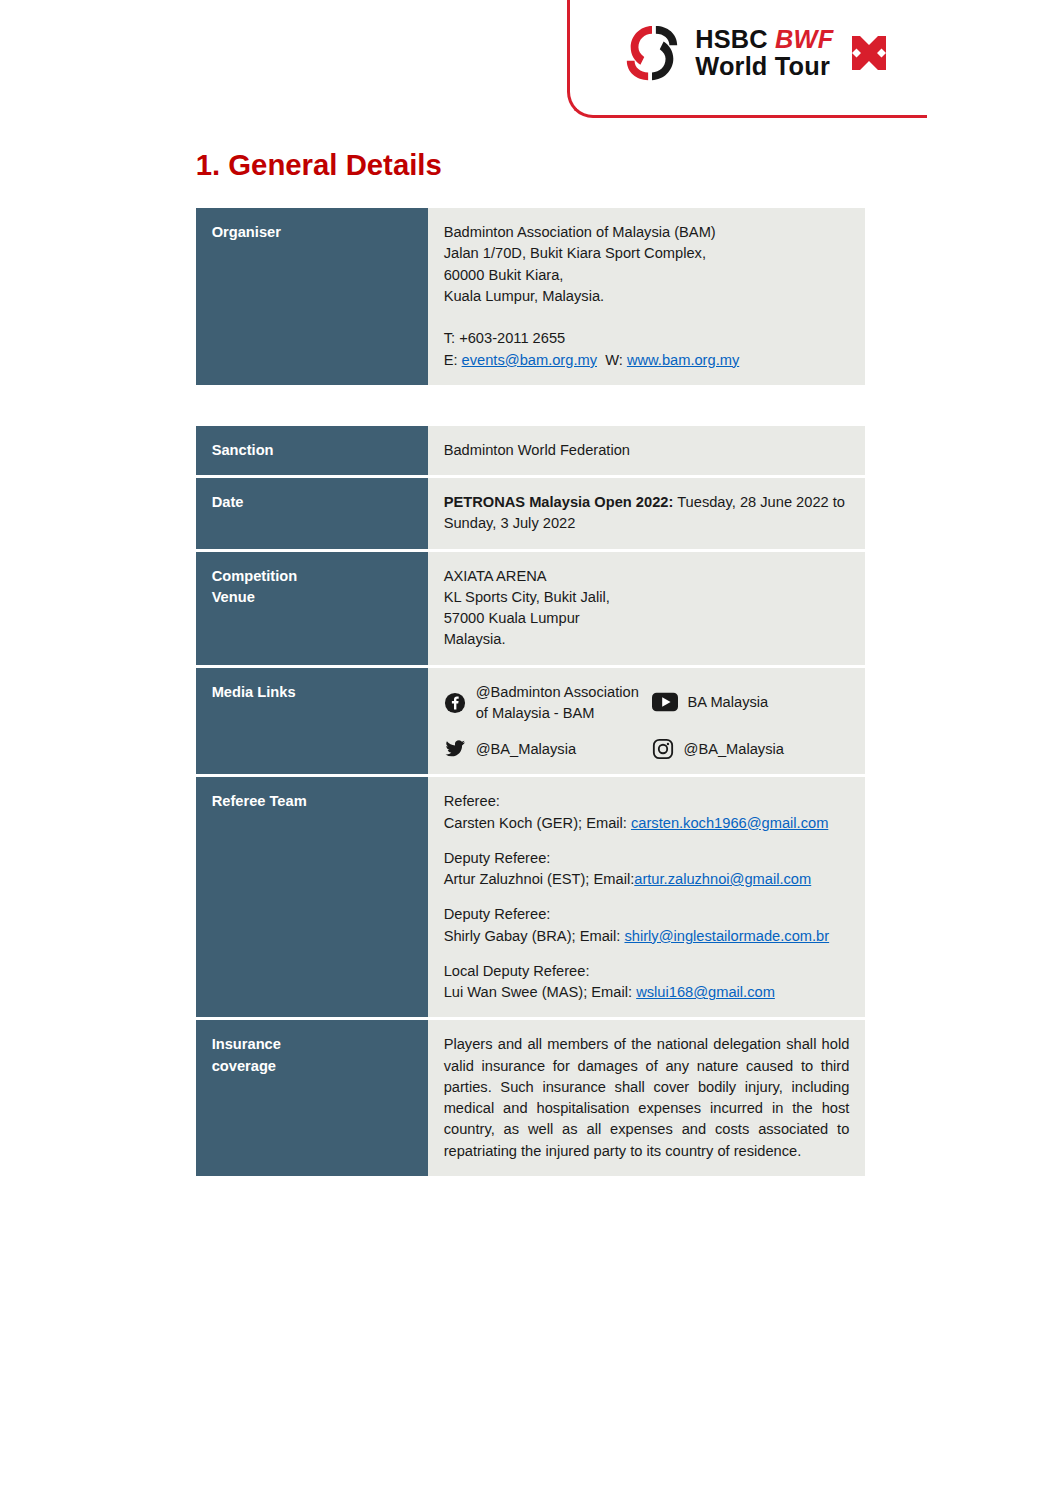HSBC BWF
World Tour
1. General Details
| Organiser | Badminton Association of Malaysia (BAM) Jalan 1/70D, Bukit Kiara Sport Complex, 60000 Bukit Kiara, Kuala Lumpur, Malaysia. T: +603-2011 2655 E: events@bam.org.my W: www.bam.org.my |
| Sanction | Badminton World Federation |
| Date | PETRONAS Malaysia Open 2022: Tuesday, 28 June 2022 to Sunday, 3 July 2022 |
| Competition Venue | AXIATA ARENA KL Sports City, Bukit Jalil, 57000 Kuala Lumpur Malaysia. |
| Media Links | @Badminton Association of Malaysia - BAM BA Malaysia @BA_Malaysia @BA_Malaysia |
| Referee Team | Referee: Carsten Koch (GER); Email: carsten.koch1966@gmail.com Deputy Referee: Artur Zaluzhnoi (EST); Email: artur.zaluzhnoi@gmail.com Deputy Referee: Shirly Gabay (BRA); Email: shirly@inglestailormade.com.br Local Deputy Referee: Lui Wan Swee (MAS); Email: wslui168@gmail.com |
| Insurance coverage | Players and all members of the national delegation shall hold valid insurance for damages of any nature caused to third parties. Such insurance shall cover bodily injury, including medical and hospitalisation expenses incurred in the host country, as well as all expenses and costs associated to repatriating the injured party to its country of residence. |